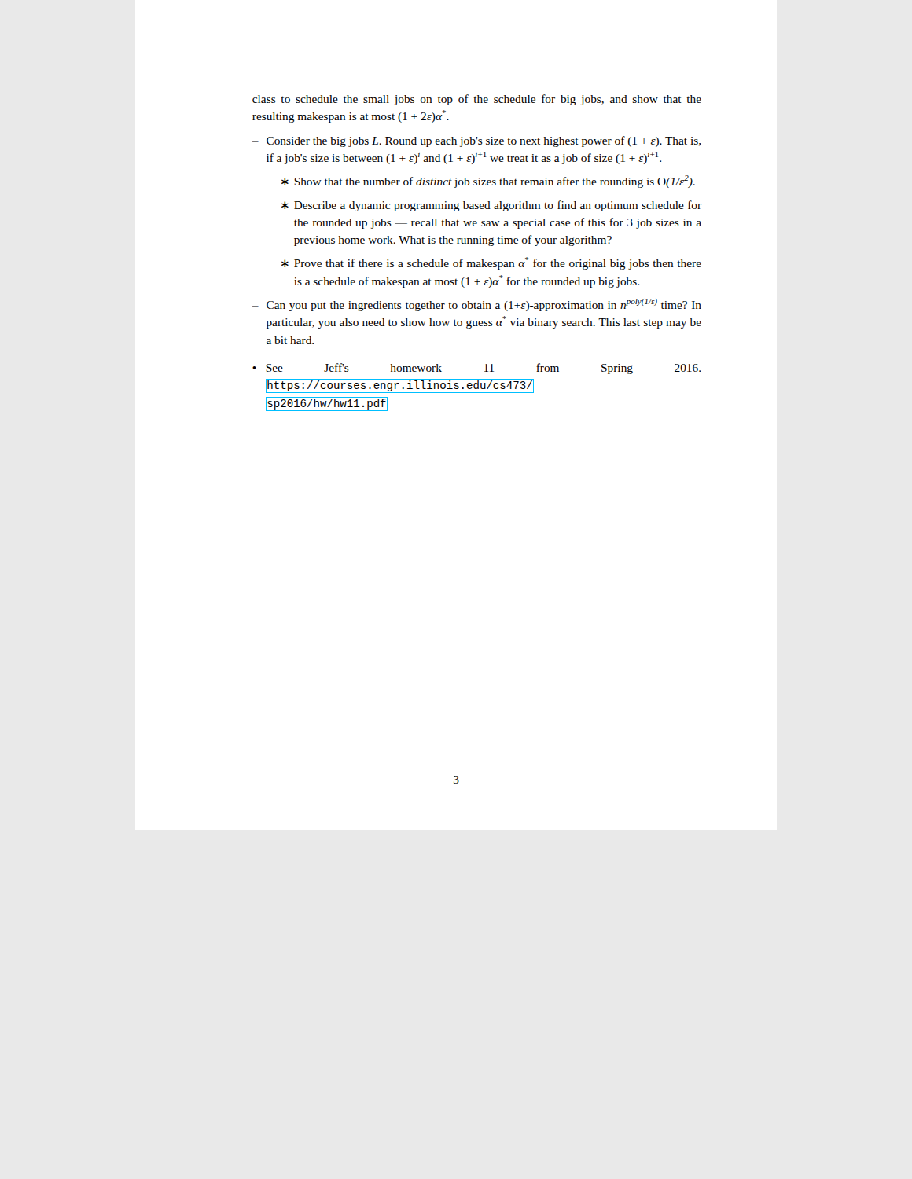class to schedule the small jobs on top of the schedule for big jobs, and show that the resulting makespan is at most (1 + 2ε)α*.
Consider the big jobs L. Round up each job's size to next highest power of (1 + ε). That is, if a job's size is between (1 + ε)i and (1 + ε)i+1 we treat it as a job of size (1 + ε)i+1.
Show that the number of distinct job sizes that remain after the rounding is O(1/ε2).
Describe a dynamic programming based algorithm to find an optimum schedule for the rounded up jobs — recall that we saw a special case of this for 3 job sizes in a previous home work. What is the running time of your algorithm?
Prove that if there is a schedule of makespan α* for the original big jobs then there is a schedule of makespan at most (1 + ε)α* for the rounded up big jobs.
Can you put the ingredients together to obtain a (1+ε)-approximation in npoly(1/ε) time? In particular, you also need to show how to guess α* via binary search. This last step may be a bit hard.
See Jeff's homework 11 from Spring 2016. https://courses.engr.illinois.edu/cs473/
sp2016/hw/hw11.pdf
3